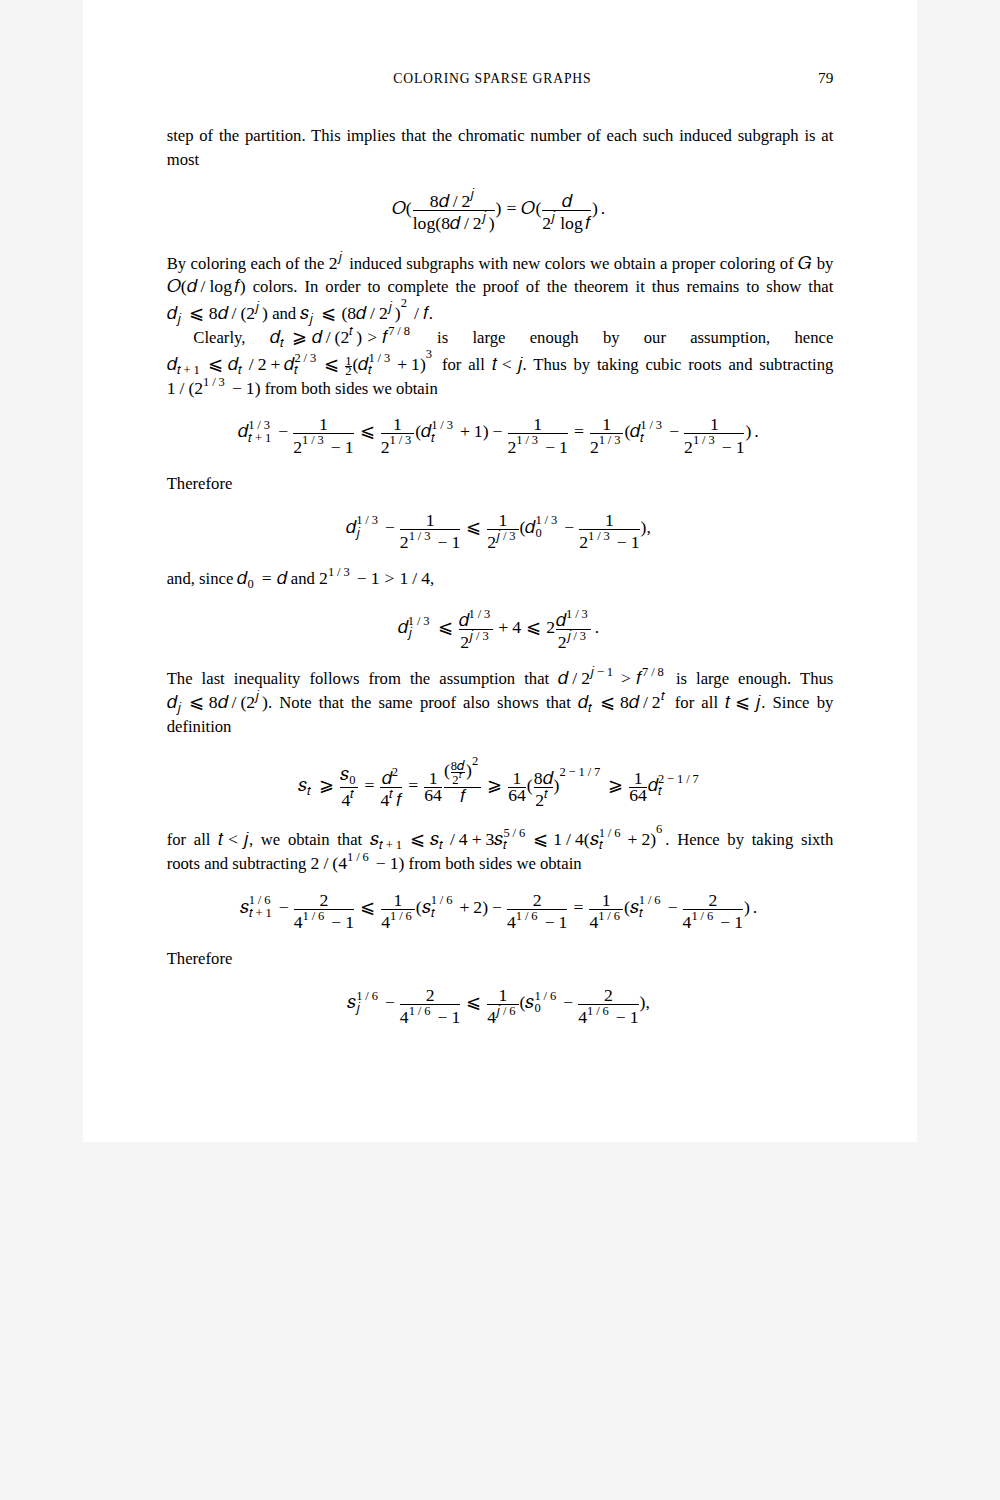COLORING SPARSE GRAPHS 79
step of the partition. This implies that the chromatic number of each such induced subgraph is at most
O ( 8d/2j log(8d/2j) ) = O ( d 2jlogf ) .
By coloring each of the 2j induced subgraphs with new colors we obtain a proper coloring of G by O(d/logf) colors. In order to complete the proof of the theorem it thus remains to show that dj⩽8d/(2j) and sj⩽(8d/2j)2/f.
Clearly, dt⩾d/(2t)>f7/8 is large enough by our assumption, hence dt+1⩽dt/2+dt2/3⩽12(dt1/3+1)3 for all t<j. Thus by taking cubic roots and subtracting 1/(21/3−1) from both sides we obtain
dt+11/3 − 121/3−1 ⩽ 121/3 (dt1/3+1) − 121/3−1 = 121/3 ( dt1/3 − 121/3−1 ) .
Therefore
dj1/3 − 121/3−1 ⩽ 12j/3 ( d01/3 − 121/3−1 ) ,
and, since d0=d and 21/3−1>1/4,
dj1/3 ⩽ d1/32j/3 +4 ⩽2 d1/32j/3 .
The last inequality follows from the assumption that d/2j−1>f7/8 is large enough. Thus dj⩽8d/(2j). Note that the same proof also shows that dt⩽8d/2t for all t⩽j. Since by definition
st ⩾ s04t = d24tf = 164 (8d2t)2 f ⩾ 164 (8d2t)2−1/7 ⩾ 164 dt2−1/7
for all t<j, we obtain that st+1⩽st/4+3st5/6⩽1/4(st1/6+2)6. Hence by taking sixth roots and subtracting 2/(41/6−1) from both sides we obtain
st+11/6 − 241/6−1 ⩽ 141/6 (st1/6+2) − 241/6−1 = 141/6 ( st1/6 − 241/6−1 ) .
Therefore
sj1/6 − 241/6−1 ⩽ 14j/6 ( s01/6 − 241/6−1 ) ,